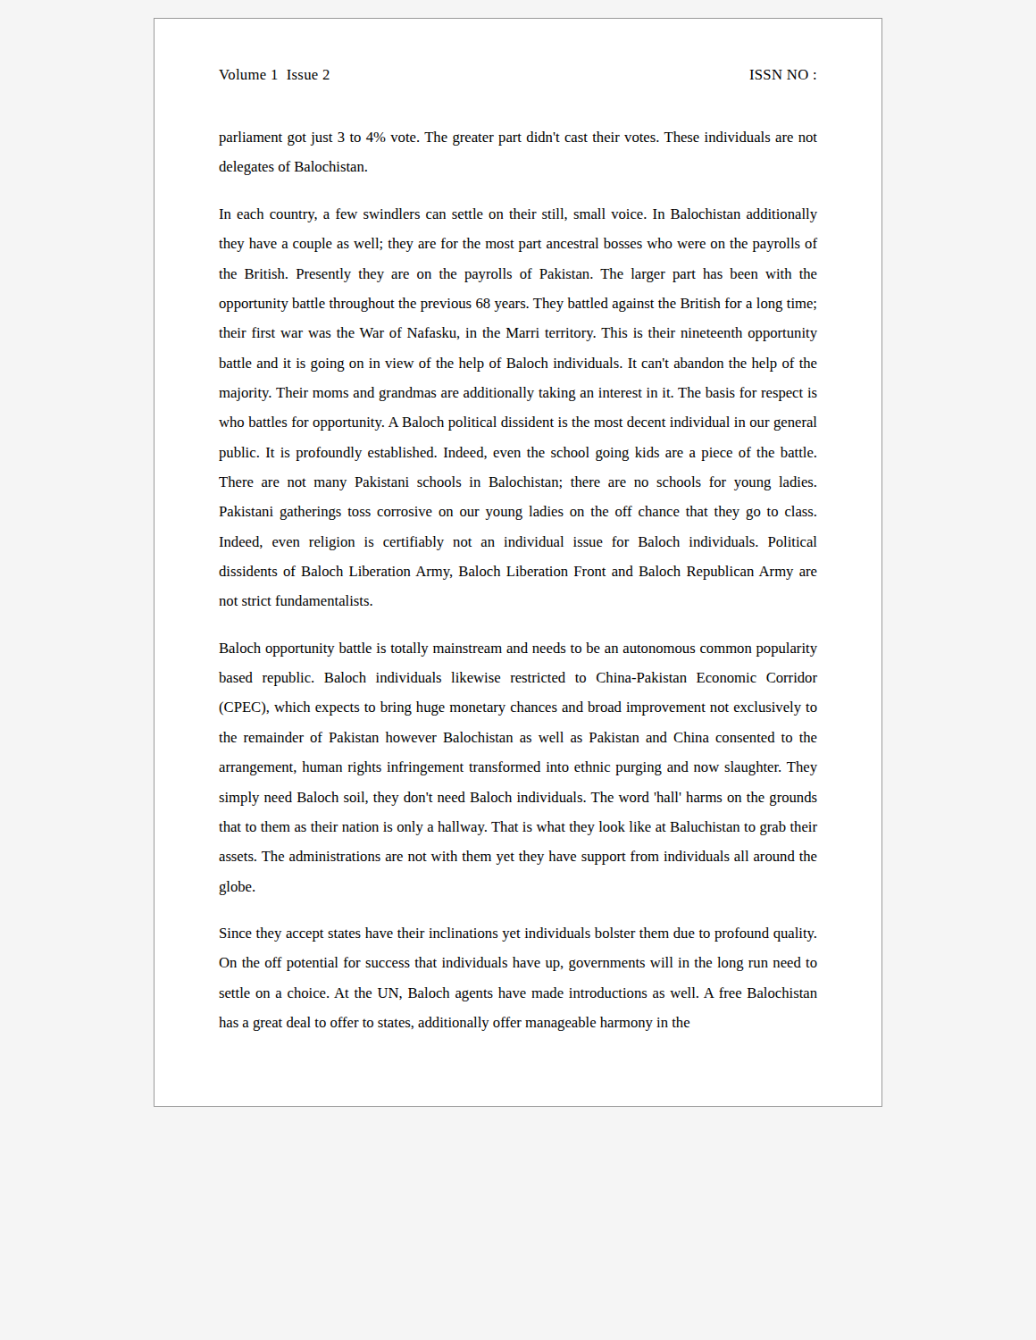Volume 1 Issue 2 ISSN NO :
parliament got just 3 to 4% vote. The greater part didn't cast their votes. These individuals are not delegates of Balochistan.
In each country, a few swindlers can settle on their still, small voice. In Balochistan additionally they have a couple as well; they are for the most part ancestral bosses who were on the payrolls of the British. Presently they are on the payrolls of Pakistan. The larger part has been with the opportunity battle throughout the previous 68 years. They battled against the British for a long time; their first war was the War of Nafasku, in the Marri territory. This is their nineteenth opportunity battle and it is going on in view of the help of Baloch individuals. It can't abandon the help of the majority. Their moms and grandmas are additionally taking an interest in it. The basis for respect is who battles for opportunity. A Baloch political dissident is the most decent individual in our general public. It is profoundly established. Indeed, even the school going kids are a piece of the battle. There are not many Pakistani schools in Balochistan; there are no schools for young ladies. Pakistani gatherings toss corrosive on our young ladies on the off chance that they go to class. Indeed, even religion is certifiably not an individual issue for Baloch individuals. Political dissidents of Baloch Liberation Army, Baloch Liberation Front and Baloch Republican Army are not strict fundamentalists.
Baloch opportunity battle is totally mainstream and needs to be an autonomous common popularity based republic. Baloch individuals likewise restricted to China-Pakistan Economic Corridor (CPEC), which expects to bring huge monetary chances and broad improvement not exclusively to the remainder of Pakistan however Balochistan as well as Pakistan and China consented to the arrangement, human rights infringement transformed into ethnic purging and now slaughter. They simply need Baloch soil, they don't need Baloch individuals. The word 'hall' harms on the grounds that to them as their nation is only a hallway. That is what they look like at Baluchistan to grab their assets. The administrations are not with them yet they have support from individuals all around the globe.
Since they accept states have their inclinations yet individuals bolster them due to profound quality. On the off potential for success that individuals have up, governments will in the long run need to settle on a choice. At the UN, Baloch agents have made introductions as well. A free Balochistan has a great deal to offer to states, additionally offer manageable harmony in the